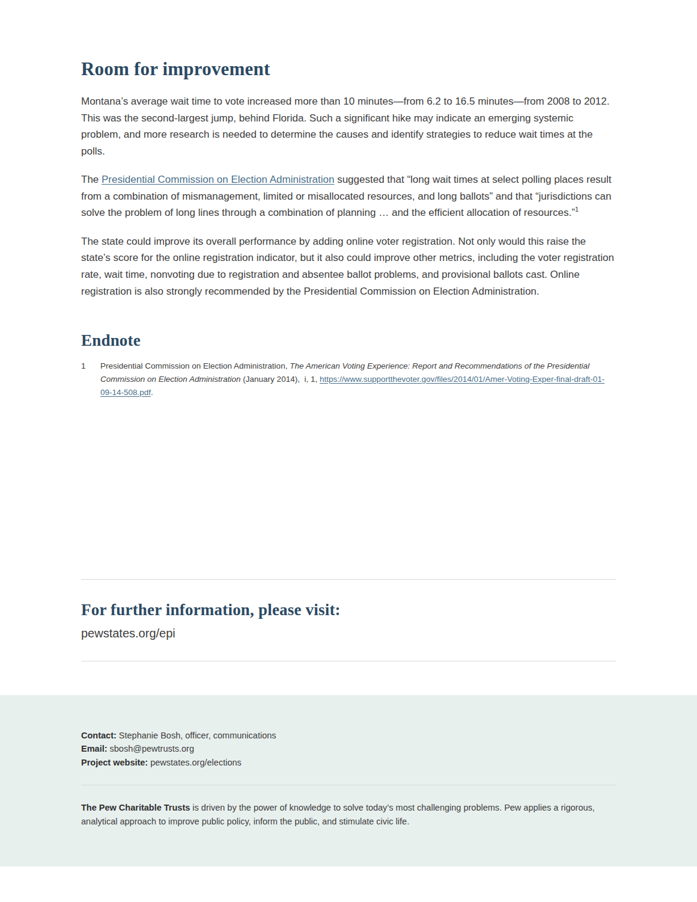Room for improvement
Montana’s average wait time to vote increased more than 10 minutes—from 6.2 to 16.5 minutes—from 2008 to 2012. This was the second-largest jump, behind Florida. Such a significant hike may indicate an emerging systemic problem, and more research is needed to determine the causes and identify strategies to reduce wait times at the polls.
The Presidential Commission on Election Administration suggested that “long wait times at select polling places result from a combination of mismanagement, limited or misallocated resources, and long ballots” and that “jurisdictions can solve the problem of long lines through a combination of planning … and the efficient allocation of resources.”1
The state could improve its overall performance by adding online voter registration. Not only would this raise the state’s score for the online registration indicator, but it also could improve other metrics, including the voter registration rate, wait time, nonvoting due to registration and absentee ballot problems, and provisional ballots cast. Online registration is also strongly recommended by the Presidential Commission on Election Administration.
Endnote
Presidential Commission on Election Administration, The American Voting Experience: Report and Recommendations of the Presidential Commission on Election Administration (January 2014), i, 1, https://www.supportthevoter.gov/files/2014/01/Amer-Voting-Exper-final-draft-01-09-14-508.pdf.
For further information, please visit:
pewstates.org/epi
Contact: Stephanie Bosh, officer, communications
Email: sbosh@pewtrusts.org
Project website: pewstates.org/elections
The Pew Charitable Trusts is driven by the power of knowledge to solve today’s most challenging problems. Pew applies a rigorous, analytical approach to improve public policy, inform the public, and stimulate civic life.